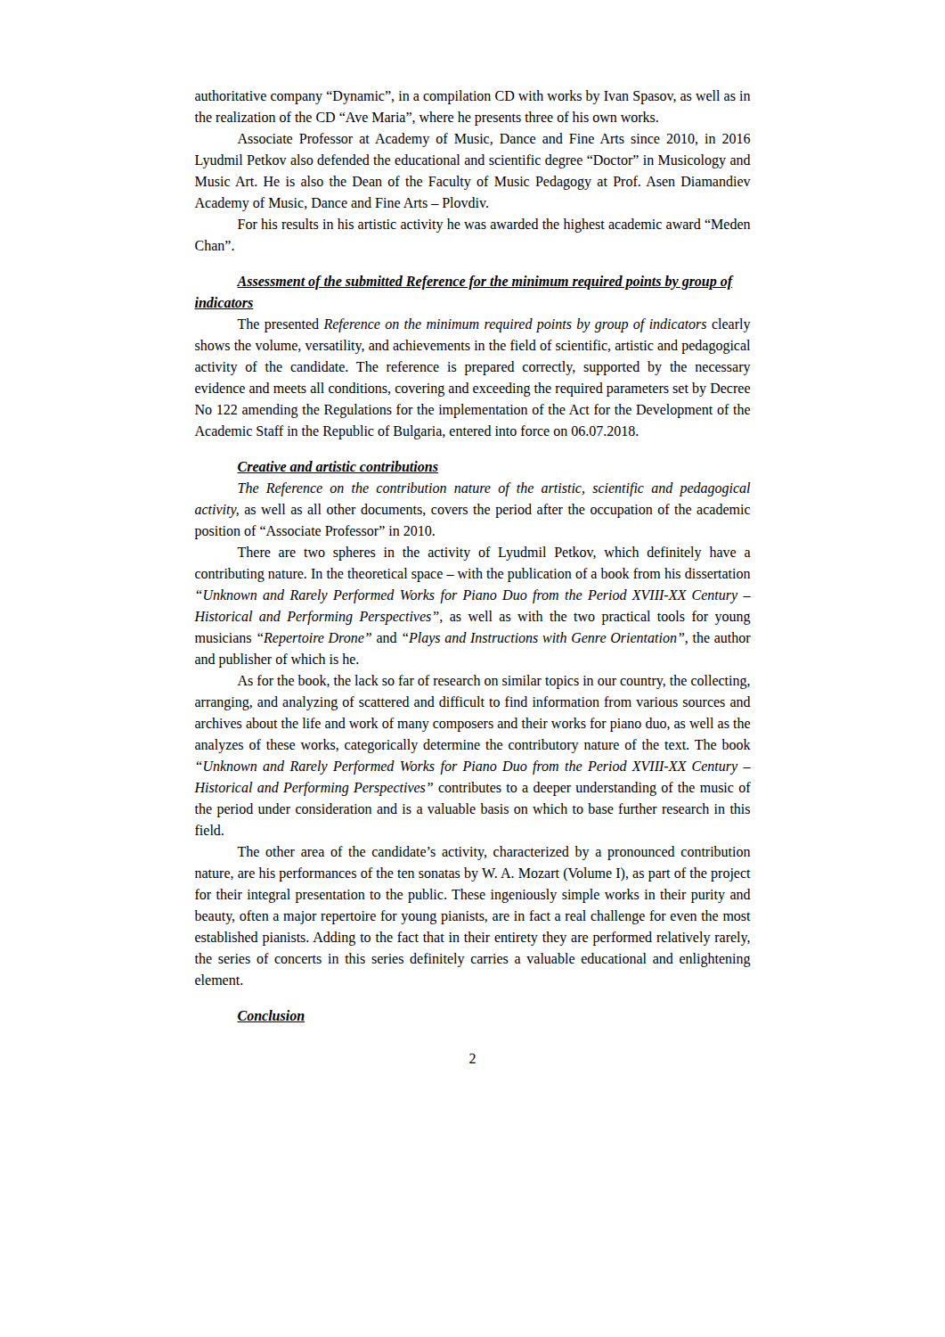authoritative company “Dynamic”, in a compilation CD with works by Ivan Spasov, as well as in the realization of the CD “Ave Maria”, where he presents three of his own works.
Associate Professor at Academy of Music, Dance and Fine Arts since 2010, in 2016 Lyudmil Petkov also defended the educational and scientific degree “Doctor” in Musicology and Music Art. He is also the Dean of the Faculty of Music Pedagogy at Prof. Asen Diamandiev Academy of Music, Dance and Fine Arts – Plovdiv.
For his results in his artistic activity he was awarded the highest academic award “Meden Chan”.
Assessment of the submitted Reference for the minimum required points by group of
indicators
The presented Reference on the minimum required points by group of indicators clearly shows the volume, versatility, and achievements in the field of scientific, artistic and pedagogical activity of the candidate. The reference is prepared correctly, supported by the necessary evidence and meets all conditions, covering and exceeding the required parameters set by Decree No 122 amending the Regulations for the implementation of the Act for the Development of the Academic Staff in the Republic of Bulgaria, entered into force on 06.07.2018.
Creative and artistic contributions
The Reference on the contribution nature of the artistic, scientific and pedagogical activity, as well as all other documents, covers the period after the occupation of the academic position of “Associate Professor” in 2010.
There are two spheres in the activity of Lyudmil Petkov, which definitely have a contributing nature. In the theoretical space – with the publication of a book from his dissertation “Unknown and Rarely Performed Works for Piano Duo from the Period XVIII-XX Century – Historical and Performing Perspectives”, as well as with the two practical tools for young musicians “Repertoire Drone” and “Plays and Instructions with Genre Orientation”, the author and publisher of which is he.
As for the book, the lack so far of research on similar topics in our country, the collecting, arranging, and analyzing of scattered and difficult to find information from various sources and archives about the life and work of many composers and their works for piano duo, as well as the analyzes of these works, categorically determine the contributory nature of the text. The book “Unknown and Rarely Performed Works for Piano Duo from the Period XVIII-XX Century – Historical and Performing Perspectives” contributes to a deeper understanding of the music of the period under consideration and is a valuable basis on which to base further research in this field.
The other area of the candidate’s activity, characterized by a pronounced contribution nature, are his performances of the ten sonatas by W. A. Mozart (Volume I), as part of the project for their integral presentation to the public. These ingeniously simple works in their purity and beauty, often a major repertoire for young pianists, are in fact a real challenge for even the most established pianists. Adding to the fact that in their entirety they are performed relatively rarely, the series of concerts in this series definitely carries a valuable educational and enlightening element.
Conclusion
2